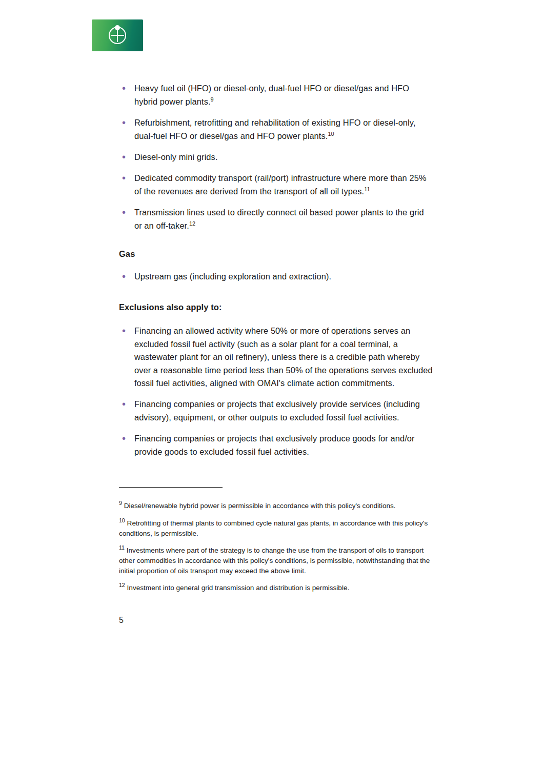Heavy fuel oil (HFO) or diesel-only, dual-fuel HFO or diesel/gas and HFO hybrid power plants.9
Refurbishment, retrofitting and rehabilitation of existing HFO or diesel-only, dual-fuel HFO or diesel/gas and HFO power plants.10
Diesel-only mini grids.
Dedicated commodity transport (rail/port) infrastructure where more than 25% of the revenues are derived from the transport of all oil types.11
Transmission lines used to directly connect oil based power plants to the grid or an off-taker.12
Gas
Upstream gas (including exploration and extraction).
Exclusions also apply to:
Financing an allowed activity where 50% or more of operations serves an excluded fossil fuel activity (such as a solar plant for a coal terminal, a wastewater plant for an oil refinery), unless there is a credible path whereby over a reasonable time period less than 50% of the operations serves excluded fossil fuel activities, aligned with OMAI's climate action commitments.
Financing companies or projects that exclusively provide services (including advisory), equipment, or other outputs to excluded fossil fuel activities.
Financing companies or projects that exclusively produce goods for and/or provide goods to excluded fossil fuel activities.
9 Diesel/renewable hybrid power is permissible in accordance with this policy's conditions.
10 Retrofitting of thermal plants to combined cycle natural gas plants, in accordance with this policy's conditions, is permissible.
11 Investments where part of the strategy is to change the use from the transport of oils to transport other commodities in accordance with this policy's conditions, is permissible, notwithstanding that the initial proportion of oils transport may exceed the above limit.
12 Investment into general grid transmission and distribution is permissible.
5